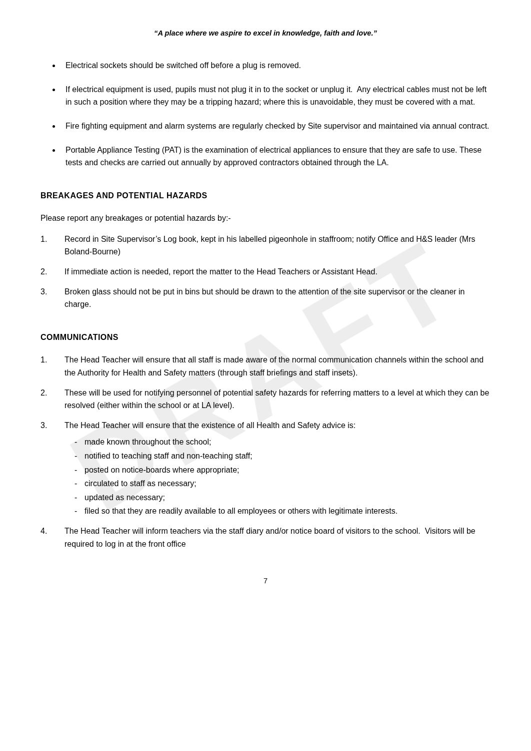DRAFT
“A place where we aspire to excel in knowledge, faith and love.”
Electrical sockets should be switched off before a plug is removed.
If electrical equipment is used, pupils must not plug it in to the socket or unplug it. Any electrical cables must not be left in such a position where they may be a tripping hazard; where this is unavoidable, they must be covered with a mat.
Fire fighting equipment and alarm systems are regularly checked by Site supervisor and maintained via annual contract.
Portable Appliance Testing (PAT) is the examination of electrical appliances to ensure that they are safe to use. These tests and checks are carried out annually by approved contractors obtained through the LA.
BREAKAGES AND POTENTIAL HAZARDS
Please report any breakages or potential hazards by:-
Record in Site Supervisor’s Log book, kept in his labelled pigeonhole in staffroom; notify Office and H&S leader (Mrs Boland-Bourne)
If immediate action is needed, report the matter to the Head Teachers or Assistant Head.
Broken glass should not be put in bins but should be drawn to the attention of the site supervisor or the cleaner in charge.
COMMUNICATIONS
The Head Teacher will ensure that all staff is made aware of the normal communication channels within the school and the Authority for Health and Safety matters (through staff briefings and staff insets).
These will be used for notifying personnel of potential safety hazards for referring matters to a level at which they can be resolved (either within the school or at LA level).
The Head Teacher will ensure that the existence of all Health and Safety advice is:
made known throughout the school;
notified to teaching staff and non-teaching staff;
posted on notice-boards where appropriate;
circulated to staff as necessary;
updated as necessary;
filed so that they are readily available to all employees or others with legitimate interests.
The Head Teacher will inform teachers via the staff diary and/or notice board of visitors to the school. Visitors will be required to log in at the front office
7